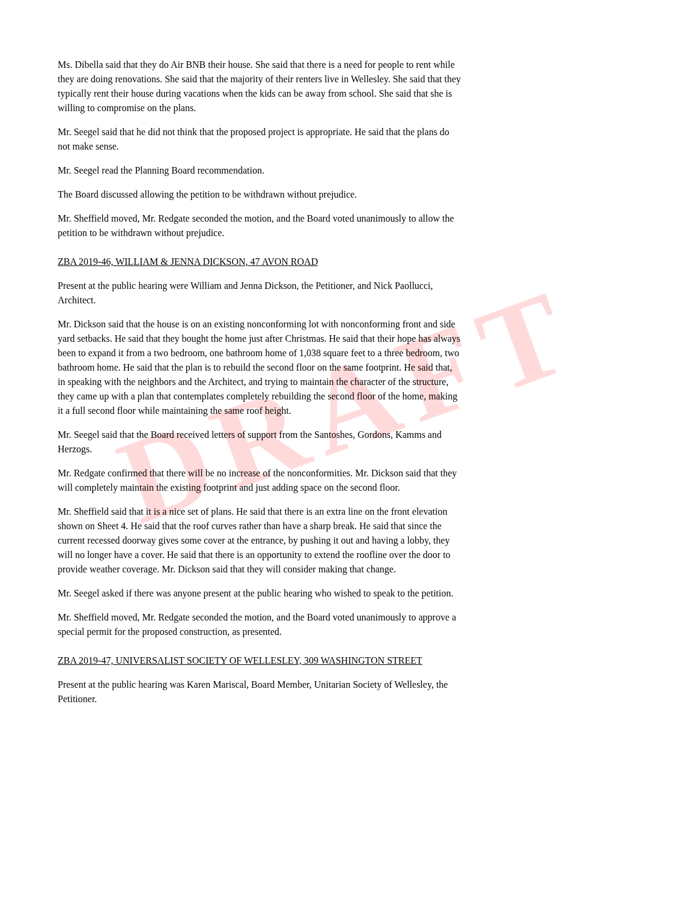DRAFT
Ms. Dibella said that they do Air BNB their house. She said that there is a need for people to rent while they are doing renovations. She said that the majority of their renters live in Wellesley. She said that they typically rent their house during vacations when the kids can be away from school. She said that she is willing to compromise on the plans.
Mr. Seegel said that he did not think that the proposed project is appropriate. He said that the plans do not make sense.
Mr. Seegel read the Planning Board recommendation.
The Board discussed allowing the petition to be withdrawn without prejudice.
Mr. Sheffield moved, Mr. Redgate seconded the motion, and the Board voted unanimously to allow the petition to be withdrawn without prejudice.
ZBA 2019-46, WILLIAM & JENNA DICKSON, 47 AVON ROAD
Present at the public hearing were William and Jenna Dickson, the Petitioner, and Nick Paollucci, Architect.
Mr. Dickson said that the house is on an existing nonconforming lot with nonconforming front and side yard setbacks. He said that they bought the home just after Christmas. He said that their hope has always been to expand it from a two bedroom, one bathroom home of 1,038 square feet to a three bedroom, two bathroom home. He said that the plan is to rebuild the second floor on the same footprint. He said that, in speaking with the neighbors and the Architect, and trying to maintain the character of the structure, they came up with a plan that contemplates completely rebuilding the second floor of the home, making it a full second floor while maintaining the same roof height.
Mr. Seegel said that the Board received letters of support from the Santoshes, Gordons, Kamms and Herzogs.
Mr. Redgate confirmed that there will be no increase of the nonconformities. Mr. Dickson said that they will completely maintain the existing footprint and just adding space on the second floor.
Mr. Sheffield said that it is a nice set of plans. He said that there is an extra line on the front elevation shown on Sheet 4. He said that the roof curves rather than have a sharp break. He said that since the current recessed doorway gives some cover at the entrance, by pushing it out and having a lobby, they will no longer have a cover. He said that there is an opportunity to extend the roofline over the door to provide weather coverage. Mr. Dickson said that they will consider making that change.
Mr. Seegel asked if there was anyone present at the public hearing who wished to speak to the petition.
Mr. Sheffield moved, Mr. Redgate seconded the motion, and the Board voted unanimously to approve a special permit for the proposed construction, as presented.
ZBA 2019-47, UNIVERSALIST SOCIETY OF WELLESLEY, 309 WASHINGTON STREET
Present at the public hearing was Karen Mariscal, Board Member, Unitarian Society of Wellesley, the Petitioner.